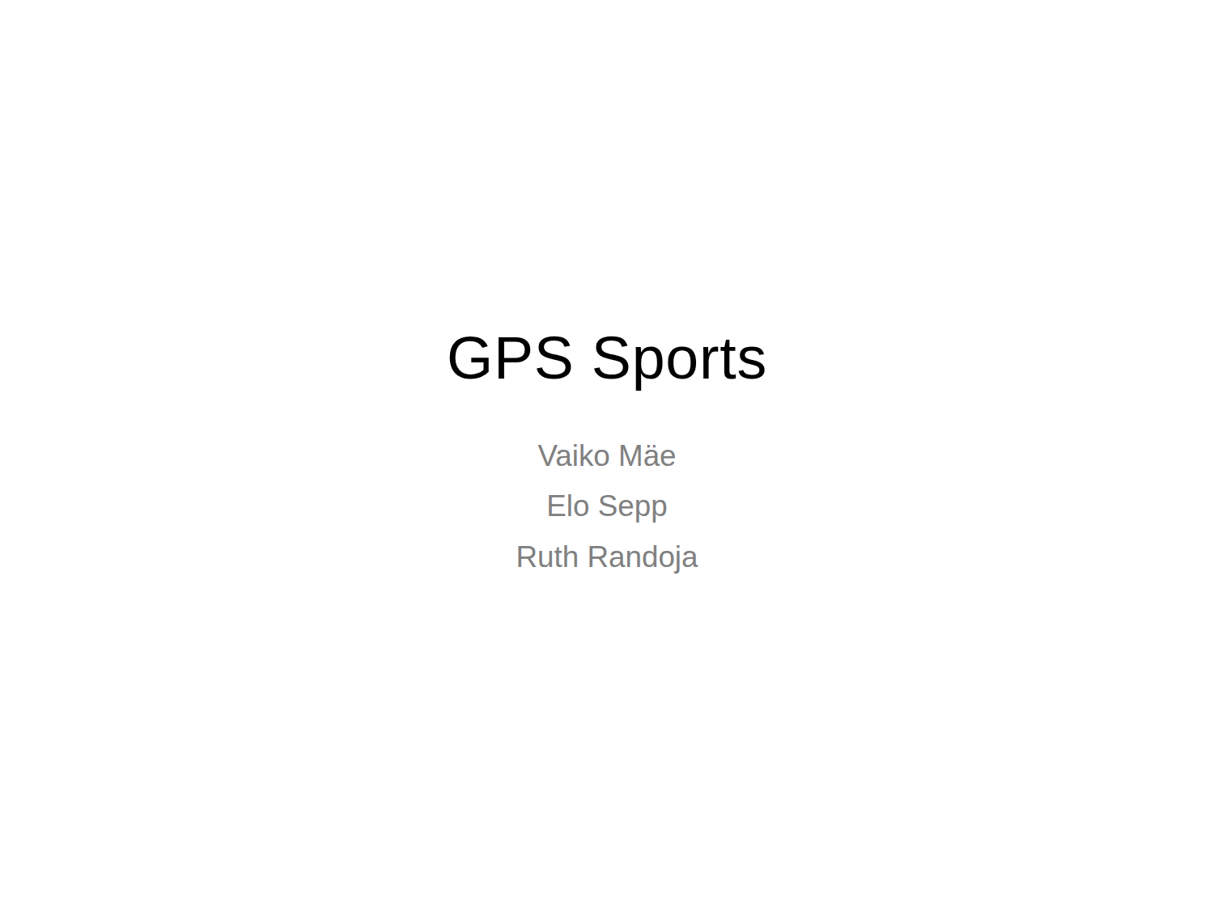GPS Sports
Vaiko Mäe
Elo Sepp
Ruth Randoja